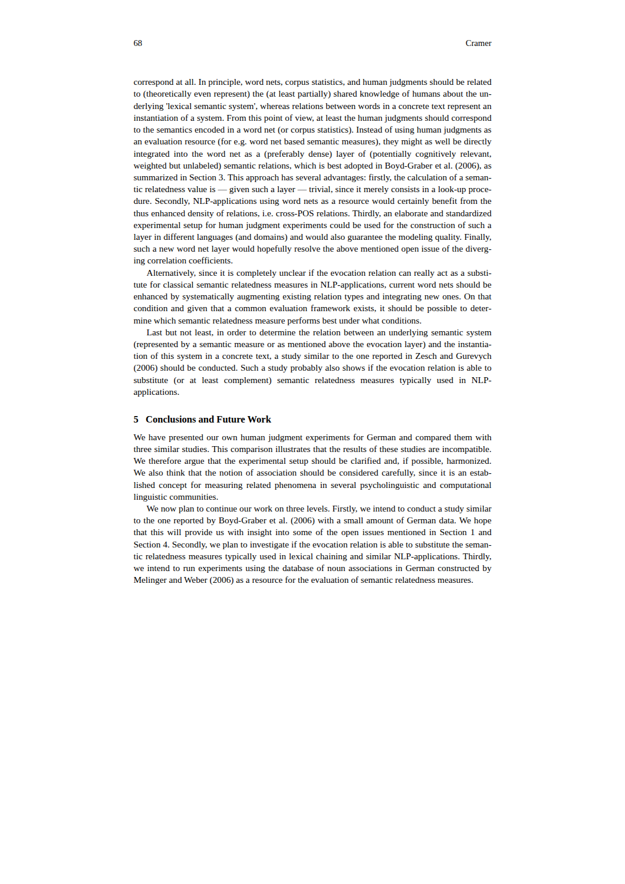68 Cramer
correspond at all. In principle, word nets, corpus statistics, and human judgments should be related to (theoretically even represent) the (at least partially) shared knowledge of humans about the underlying 'lexical semantic system', whereas relations between words in a concrete text represent an instantiation of a system. From this point of view, at least the human judgments should correspond to the semantics encoded in a word net (or corpus statistics). Instead of using human judgments as an evaluation resource (for e.g. word net based semantic measures), they might as well be directly integrated into the word net as a (preferably dense) layer of (potentially cognitively relevant, weighted but unlabeled) semantic relations, which is best adopted in Boyd-Graber et al. (2006), as summarized in Section 3. This approach has several advantages: firstly, the calculation of a semantic relatedness value is — given such a layer — trivial, since it merely consists in a look-up procedure. Secondly, NLP-applications using word nets as a resource would certainly benefit from the thus enhanced density of relations, i.e. cross-POS relations. Thirdly, an elaborate and standardized experimental setup for human judgment experiments could be used for the construction of such a layer in different languages (and domains) and would also guarantee the modeling quality. Finally, such a new word net layer would hopefully resolve the above mentioned open issue of the diverging correlation coefficients.
Alternatively, since it is completely unclear if the evocation relation can really act as a substitute for classical semantic relatedness measures in NLP-applications, current word nets should be enhanced by systematically augmenting existing relation types and integrating new ones. On that condition and given that a common evaluation framework exists, it should be possible to determine which semantic relatedness measure performs best under what conditions.
Last but not least, in order to determine the relation between an underlying semantic system (represented by a semantic measure or as mentioned above the evocation layer) and the instantiation of this system in a concrete text, a study similar to the one reported in Zesch and Gurevych (2006) should be conducted. Such a study probably also shows if the evocation relation is able to substitute (or at least complement) semantic relatedness measures typically used in NLP-applications.
5 Conclusions and Future Work
We have presented our own human judgment experiments for German and compared them with three similar studies. This comparison illustrates that the results of these studies are incompatible. We therefore argue that the experimental setup should be clarified and, if possible, harmonized. We also think that the notion of association should be considered carefully, since it is an established concept for measuring related phenomena in several psycholinguistic and computational linguistic communities.
We now plan to continue our work on three levels. Firstly, we intend to conduct a study similar to the one reported by Boyd-Graber et al. (2006) with a small amount of German data. We hope that this will provide us with insight into some of the open issues mentioned in Section 1 and Section 4. Secondly, we plan to investigate if the evocation relation is able to substitute the semantic relatedness measures typically used in lexical chaining and similar NLP-applications. Thirdly, we intend to run experiments using the database of noun associations in German constructed by Melinger and Weber (2006) as a resource for the evaluation of semantic relatedness measures.